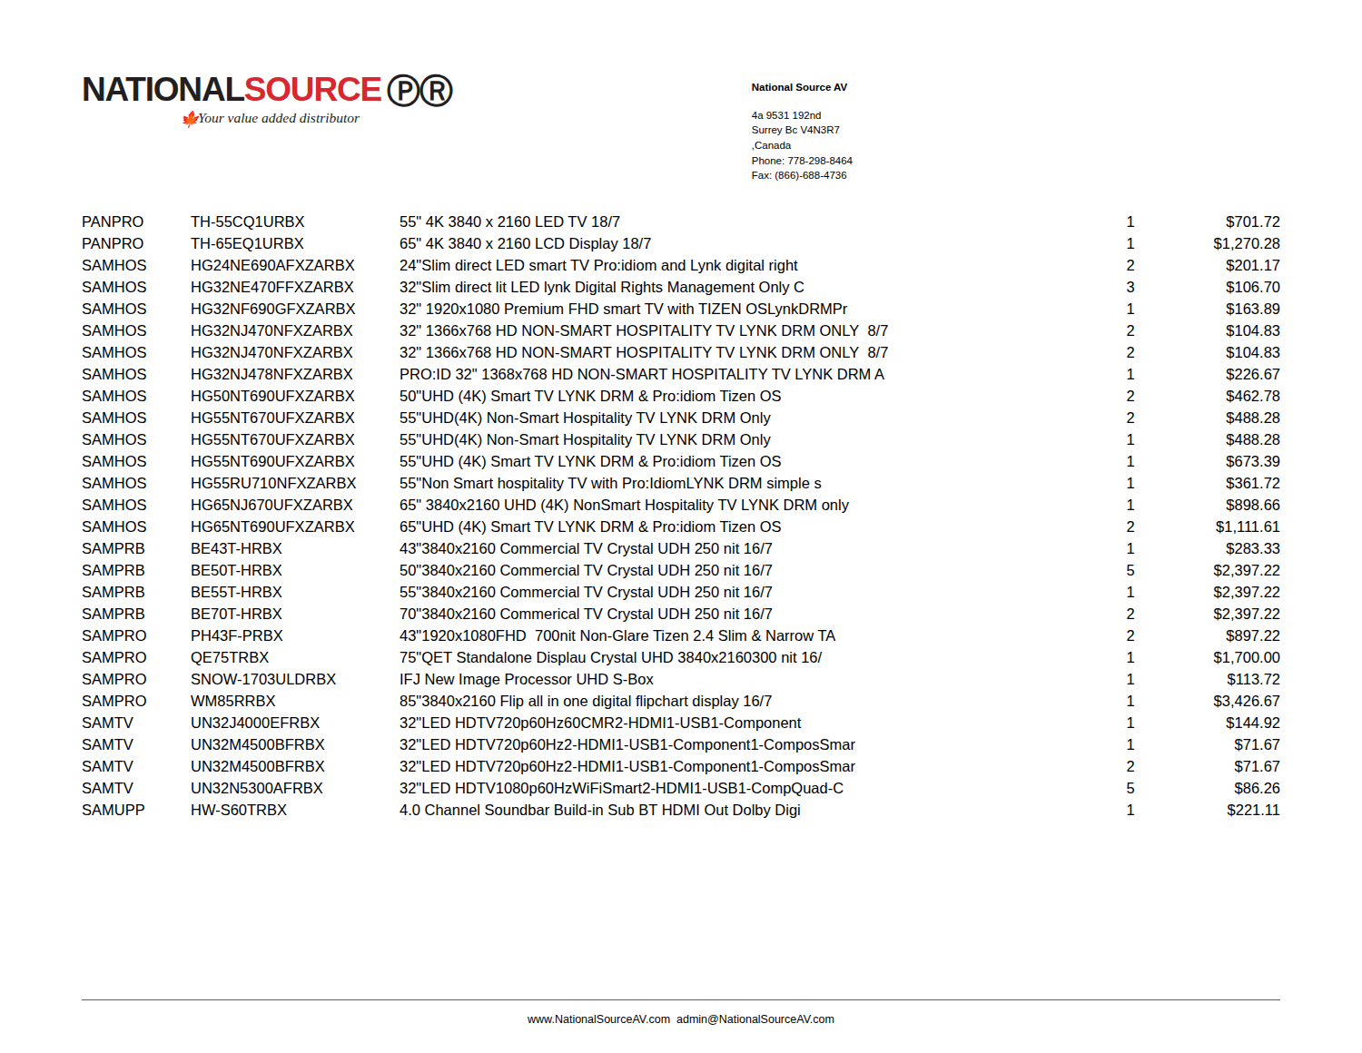NATIONAL SOURCE ⓅⓇ
🍁Your value added distributor
National Source AV
4a 9531 192nd
Surrey Bc V4N3R7
,Canada
Phone: 778-298-8464
Fax: (866)-688-4736
| PANPRO | TH-55CQ1URBX | 55" 4K 3840 x 2160 LED TV 18/7 | 1 | $701.72 |
| PANPRO | TH-65EQ1URBX | 65" 4K 3840 x 2160 LCD Display 18/7 | 1 | $1,270.28 |
| SAMHOS | HG24NE690AFXZARBX | 24"Slim direct LED smart TV Pro:idiom and Lynk digital right | 2 | $201.17 |
| SAMHOS | HG32NE470FFXZARBX | 32"Slim direct lit LED lynk Digital Rights Management Only C | 3 | $106.70 |
| SAMHOS | HG32NF690GFXZARBX | 32" 1920x1080 Premium FHD smart TV with TIZEN OSLynkDRMPr | 1 | $163.89 |
| SAMHOS | HG32NJ470NFXZARBX | 32" 1366x768 HD NON-SMART HOSPITALITY TV LYNK DRM ONLY 8/7 | 2 | $104.83 |
| SAMHOS | HG32NJ470NFXZARBX | 32" 1366x768 HD NON-SMART HOSPITALITY TV LYNK DRM ONLY 8/7 | 2 | $104.83 |
| SAMHOS | HG32NJ478NFXZARBX | PRO:ID 32" 1368x768 HD NON-SMART HOSPITALITY TV LYNK DRM A | 1 | $226.67 |
| SAMHOS | HG50NT690UFXZARBX | 50"UHD (4K) Smart TV LYNK DRM & Pro:idiom Tizen OS | 2 | $462.78 |
| SAMHOS | HG55NT670UFXZARBX | 55"UHD(4K) Non-Smart Hospitality TV LYNK DRM Only | 2 | $488.28 |
| SAMHOS | HG55NT670UFXZARBX | 55"UHD(4K) Non-Smart Hospitality TV LYNK DRM Only | 1 | $488.28 |
| SAMHOS | HG55NT690UFXZARBX | 55"UHD (4K) Smart TV LYNK DRM & Pro:idiom Tizen OS | 1 | $673.39 |
| SAMHOS | HG55RU710NFXZARBX | 55"Non Smart hospitality TV with Pro:IdiomLYNK DRM simple s | 1 | $361.72 |
| SAMHOS | HG65NJ670UFXZARBX | 65" 3840x2160 UHD (4K) NonSmart Hospitality TV LYNK DRM only | 1 | $898.66 |
| SAMHOS | HG65NT690UFXZARBX | 65"UHD (4K) Smart TV LYNK DRM & Pro:idiom Tizen OS | 2 | $1,111.61 |
| SAMPRB | BE43T-HRBX | 43"3840x2160 Commercial TV Crystal UDH 250 nit 16/7 | 1 | $283.33 |
| SAMPRB | BE50T-HRBX | 50"3840x2160 Commercial TV Crystal UDH 250 nit 16/7 | 5 | $2,397.22 |
| SAMPRB | BE55T-HRBX | 55"3840x2160 Commercial TV Crystal UDH 250 nit 16/7 | 1 | $2,397.22 |
| SAMPRB | BE70T-HRBX | 70"3840x2160 Commerical TV Crystal UDH 250 nit 16/7 | 2 | $2,397.22 |
| SAMPRO | PH43F-PRBX | 43"1920x1080FHD 700nit Non-Glare Tizen 2.4 Slim & Narrow TA | 2 | $897.22 |
| SAMPRO | QE75TRBX | 75"QET Standalone Displau Crystal UHD 3840x2160300 nit 16/ | 1 | $1,700.00 |
| SAMPRO | SNOW-1703ULDRBX | IFJ New Image Processor UHD S-Box | 1 | $113.72 |
| SAMPRO | WM85RRBX | 85"3840x2160 Flip all in one digital flipchart display 16/7 | 1 | $3,426.67 |
| SAMTV | UN32J4000EFRBX | 32"LED HDTV720p60Hz60CMR2-HDMI1-USB1-Component | 1 | $144.92 |
| SAMTV | UN32M4500BFRBX | 32"LED HDTV720p60Hz2-HDMI1-USB1-Component1-ComposSmar | 1 | $71.67 |
| SAMTV | UN32M4500BFRBX | 32"LED HDTV720p60Hz2-HDMI1-USB1-Component1-ComposSmar | 2 | $71.67 |
| SAMTV | UN32N5300AFRBX | 32"LED HDTV1080p60HzWiFiSmart2-HDMI1-USB1-CompQuad-C | 5 | $86.26 |
| SAMUPP | HW-S60TRBX | 4.0 Channel Soundbar Build-in Sub BT HDMI Out Dolby Digi | 1 | $221.11 |
www.NationalSourceAV.com admin@NationalSourceAV.com